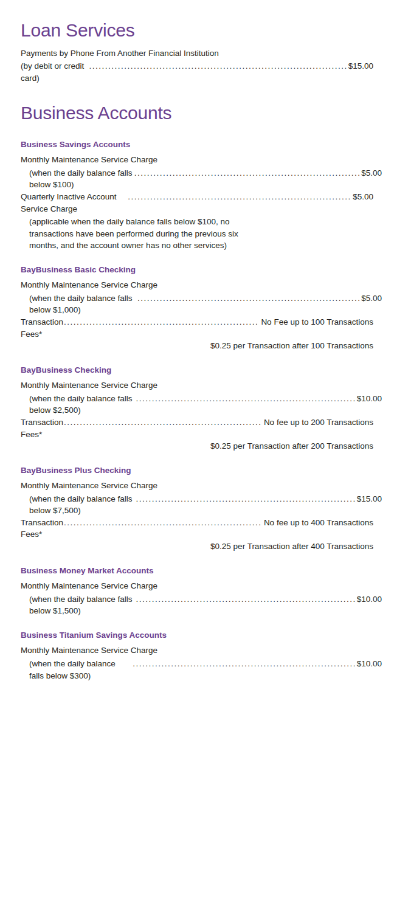Loan Services
Payments by Phone From Another Financial Institution
(by debit or credit card) ....................................................................................................... $15.00
Business Accounts
Business Savings Accounts
Monthly Maintenance Service Charge
(when the daily balance falls below $100) ....................................................................................................... $5.00
Quarterly Inactive Account Service Charge ....................................................................................................... $5.00
(applicable when the daily balance falls below $100, no
transactions have been performed during the previous six
months, and the account owner has no other services)
BayBusiness Basic Checking
Monthly Maintenance Service Charge
(when the daily balance falls below $1,000) ....................................................................................................... $5.00
Transaction Fees* ....................................................................................................... No Fee up to 100 Transactions
$0.25 per Transaction after 100 Transactions
BayBusiness Checking
Monthly Maintenance Service Charge
(when the daily balance falls below $2,500) ....................................................................................................... $10.00
Transaction Fees* ....................................................................................................... No fee up to 200 Transactions
$0.25 per Transaction after 200 Transactions
BayBusiness Plus Checking
Monthly Maintenance Service Charge
(when the daily balance falls below $7,500) ....................................................................................................... $15.00
Transaction Fees* ....................................................................................................... No fee up to 400 Transactions
$0.25 per Transaction after 400 Transactions
Business Money Market Accounts
Monthly Maintenance Service Charge
(when the daily balance falls below $1,500) ....................................................................................................... $10.00
Business Titanium Savings Accounts
Monthly Maintenance Service Charge
(when the daily balance falls below $300) ....................................................................................................... $10.00